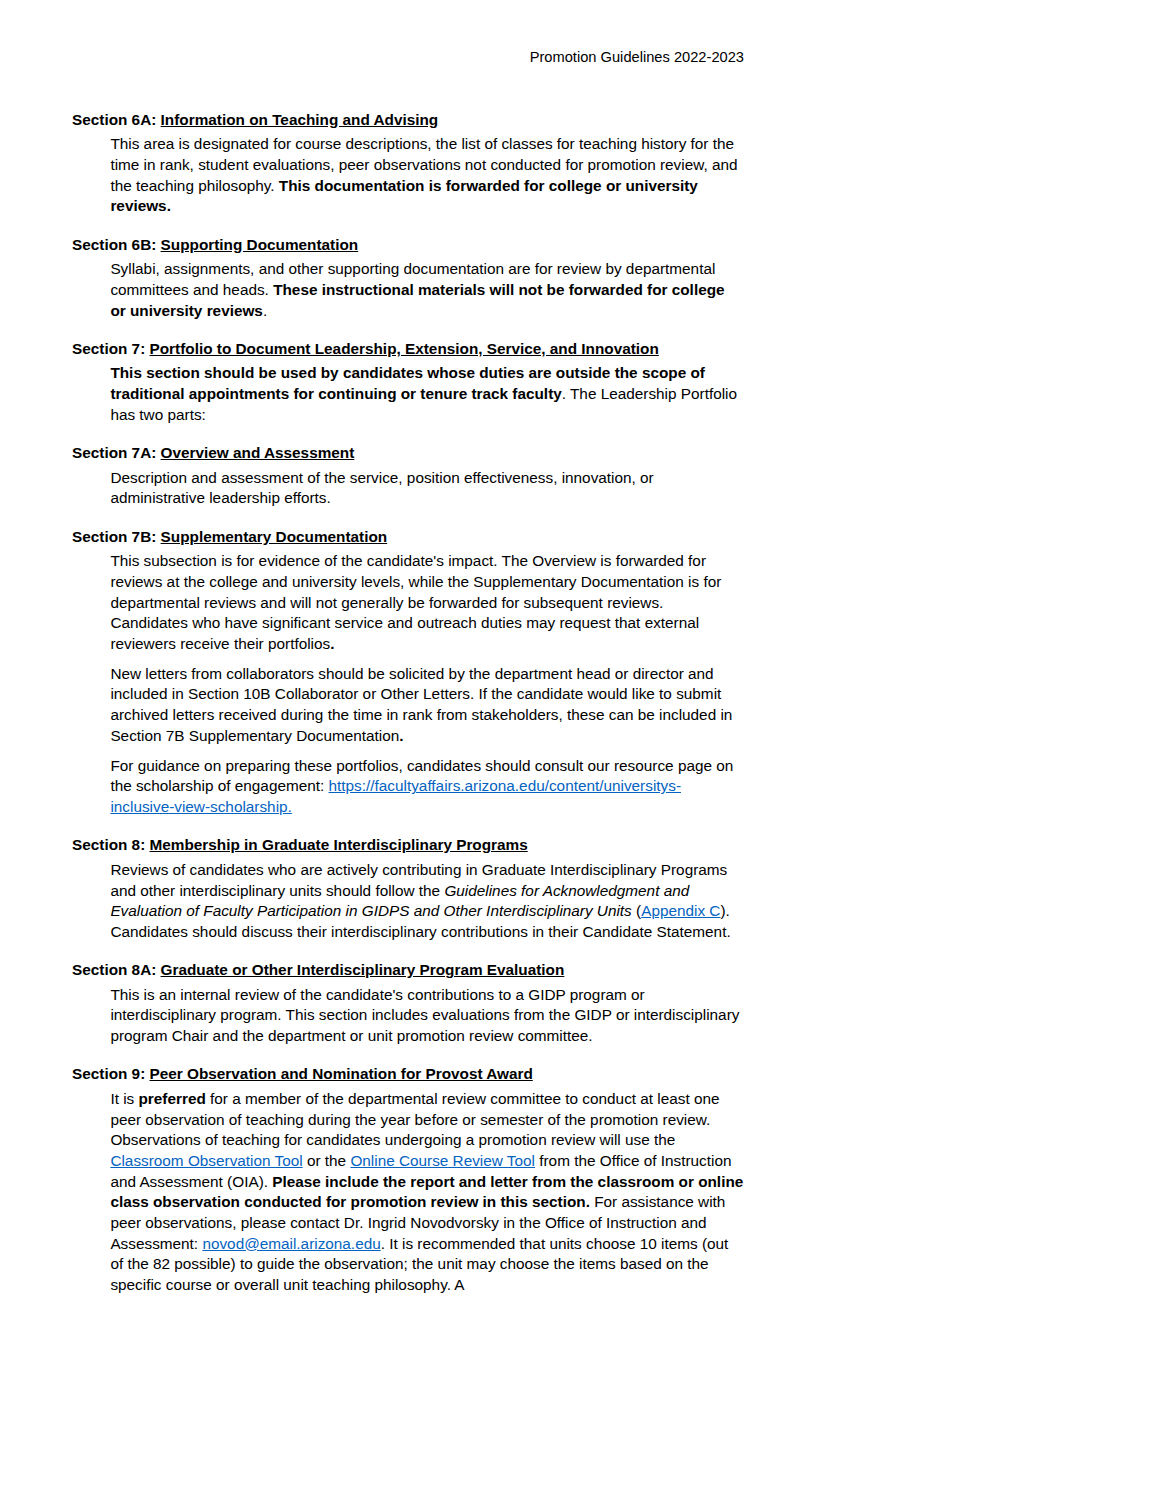Promotion Guidelines 2022-2023
Section 6A: Information on Teaching and Advising
This area is designated for course descriptions, the list of classes for teaching history for the time in rank, student evaluations, peer observations not conducted for promotion review, and the teaching philosophy. This documentation is forwarded for college or university reviews.
Section 6B: Supporting Documentation
Syllabi, assignments, and other supporting documentation are for review by departmental committees and heads. These instructional materials will not be forwarded for college or university reviews.
Section 7: Portfolio to Document Leadership, Extension, Service, and Innovation
This section should be used by candidates whose duties are outside the scope of traditional appointments for continuing or tenure track faculty. The Leadership Portfolio has two parts:
Section 7A: Overview and Assessment
Description and assessment of the service, position effectiveness, innovation, or administrative leadership efforts.
Section 7B: Supplementary Documentation
This subsection is for evidence of the candidate's impact. The Overview is forwarded for reviews at the college and university levels, while the Supplementary Documentation is for departmental reviews and will not generally be forwarded for subsequent reviews. Candidates who have significant service and outreach duties may request that external reviewers receive their portfolios.
New letters from collaborators should be solicited by the department head or director and included in Section 10B Collaborator or Other Letters. If the candidate would like to submit archived letters received during the time in rank from stakeholders, these can be included in Section 7B Supplementary Documentation.
For guidance on preparing these portfolios, candidates should consult our resource page on the scholarship of engagement: https://facultyaffairs.arizona.edu/content/universitys-inclusive-view-scholarship.
Section 8: Membership in Graduate Interdisciplinary Programs
Reviews of candidates who are actively contributing in Graduate Interdisciplinary Programs and other interdisciplinary units should follow the Guidelines for Acknowledgment and Evaluation of Faculty Participation in GIDPS and Other Interdisciplinary Units (Appendix C). Candidates should discuss their interdisciplinary contributions in their Candidate Statement.
Section 8A: Graduate or Other Interdisciplinary Program Evaluation
This is an internal review of the candidate's contributions to a GIDP program or interdisciplinary program. This section includes evaluations from the GIDP or interdisciplinary program Chair and the department or unit promotion review committee.
Section 9: Peer Observation and Nomination for Provost Award
It is preferred for a member of the departmental review committee to conduct at least one peer observation of teaching during the year before or semester of the promotion review. Observations of teaching for candidates undergoing a promotion review will use the Classroom Observation Tool or the Online Course Review Tool from the Office of Instruction and Assessment (OIA). Please include the report and letter from the classroom or online class observation conducted for promotion review in this section. For assistance with peer observations, please contact Dr. Ingrid Novodvorsky in the Office of Instruction and Assessment: novod@email.arizona.edu. It is recommended that units choose 10 items (out of the 82 possible) to guide the observation; the unit may choose the items based on the specific course or overall unit teaching philosophy. A